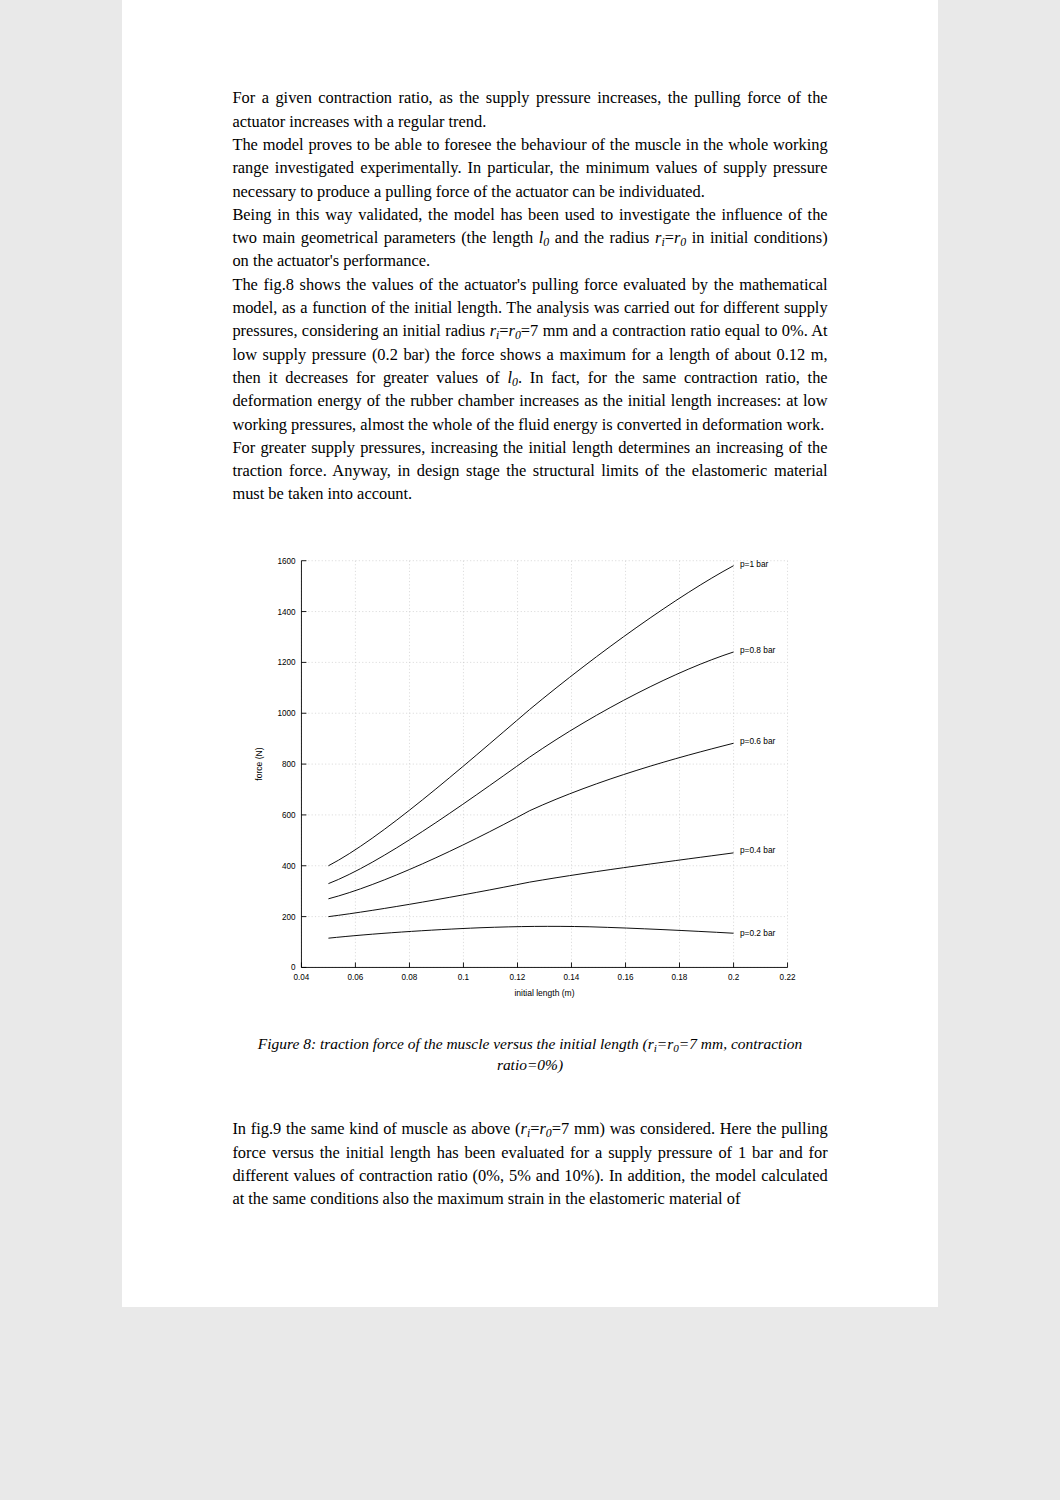For a given contraction ratio, as the supply pressure increases, the pulling force of the actuator increases with a regular trend.
The model proves to be able to foresee the behaviour of the muscle in the whole working range investigated experimentally. In particular, the minimum values of supply pressure necessary to produce a pulling force of the actuator can be individuated.
Being in this way validated, the model has been used to investigate the influence of the two main geometrical parameters (the length l0 and the radius ri=r0 in initial conditions) on the actuator's performance.
The fig.8 shows the values of the actuator's pulling force evaluated by the mathematical model, as a function of the initial length. The analysis was carried out for different supply pressures, considering an initial radius ri=r0=7 mm and a contraction ratio equal to 0%. At low supply pressure (0.2 bar) the force shows a maximum for a length of about 0.12 m, then it decreases for greater values of l0. In fact, for the same contraction ratio, the deformation energy of the rubber chamber increases as the initial length increases: at low working pressures, almost the whole of the fluid energy is converted in deformation work.
For greater supply pressures, increasing the initial length determines an increasing of the traction force. Anyway, in design stage the structural limits of the elastomeric material must be taken into account.
0.04 0.06 0.08 0.1 0.12 0.14 0.16 0.18 0.2 0.22 0 200 400 600 800 1000 1200 1400 1600 initial length (m) force (N) p=1 bar p=0.8 bar p=0.6 bar p=0.4 bar p=0.2 bar
Figure 8: traction force of the muscle versus the initial length (ri=r0=7 mm, contraction ratio=0%)
In fig.9 the same kind of muscle as above (ri=r0=7 mm) was considered. Here the pulling force versus the initial length has been evaluated for a supply pressure of 1 bar and for different values of contraction ratio (0%, 5% and 10%). In addition, the model calculated at the same conditions also the maximum strain in the elastomeric material of